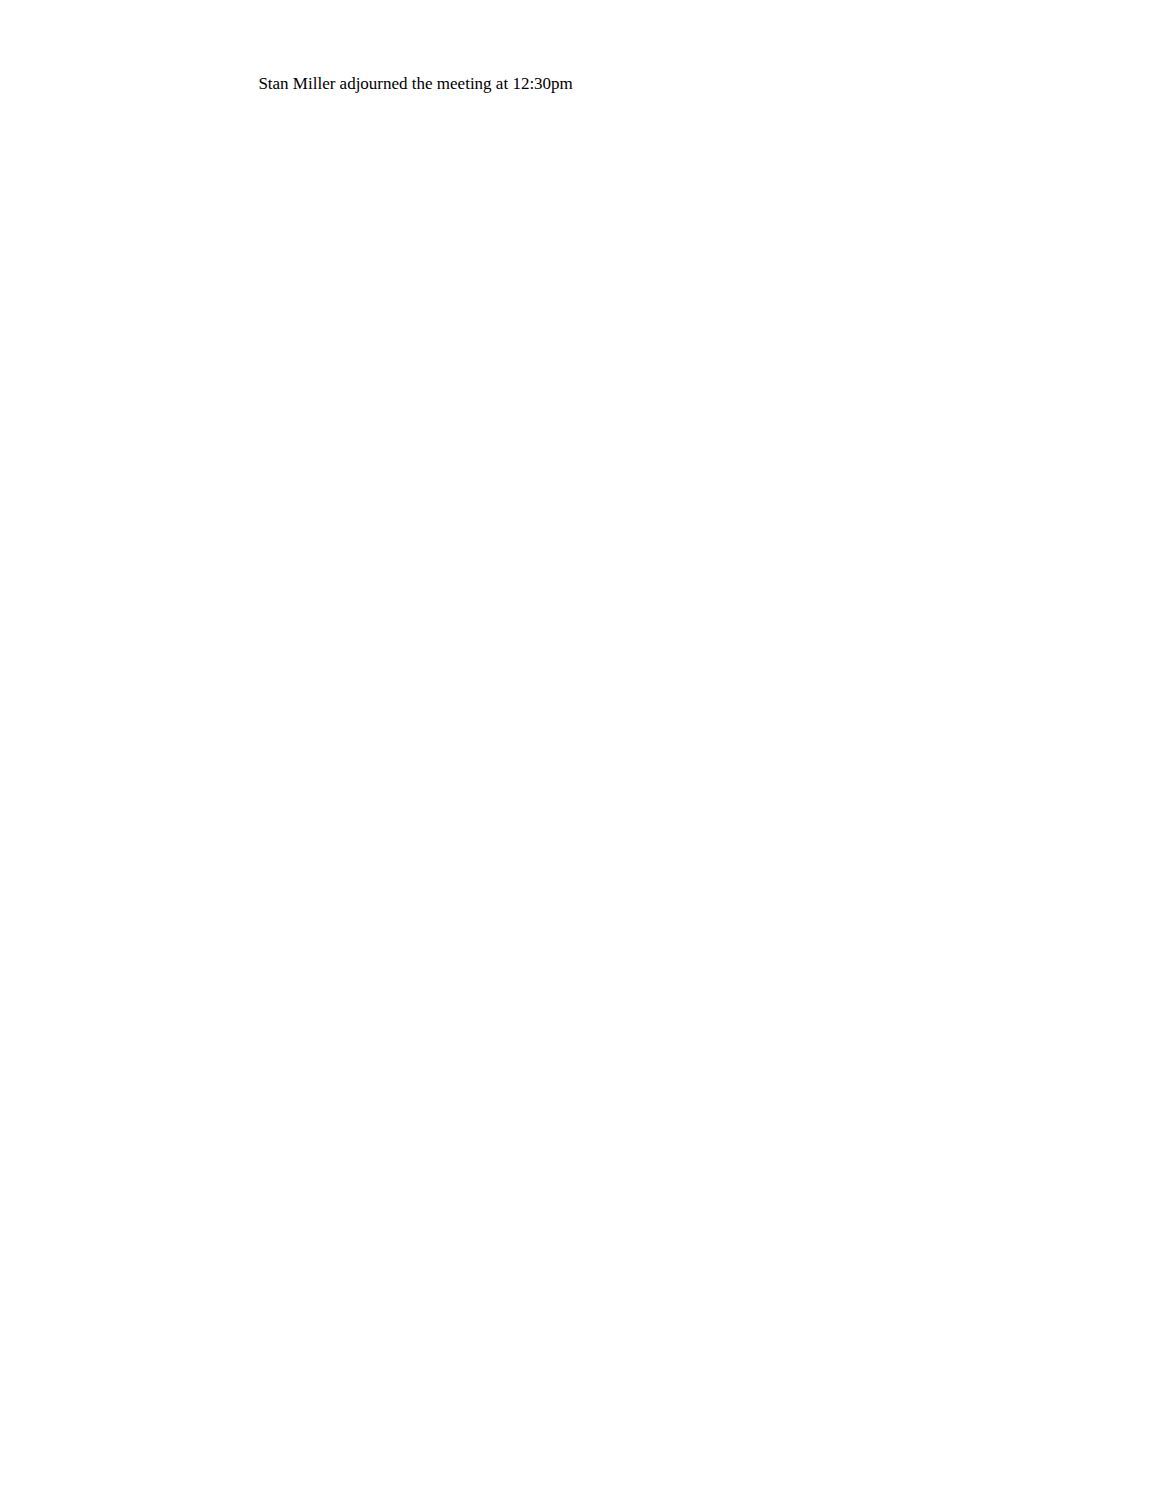Stan Miller adjourned the meeting at 12:30pm